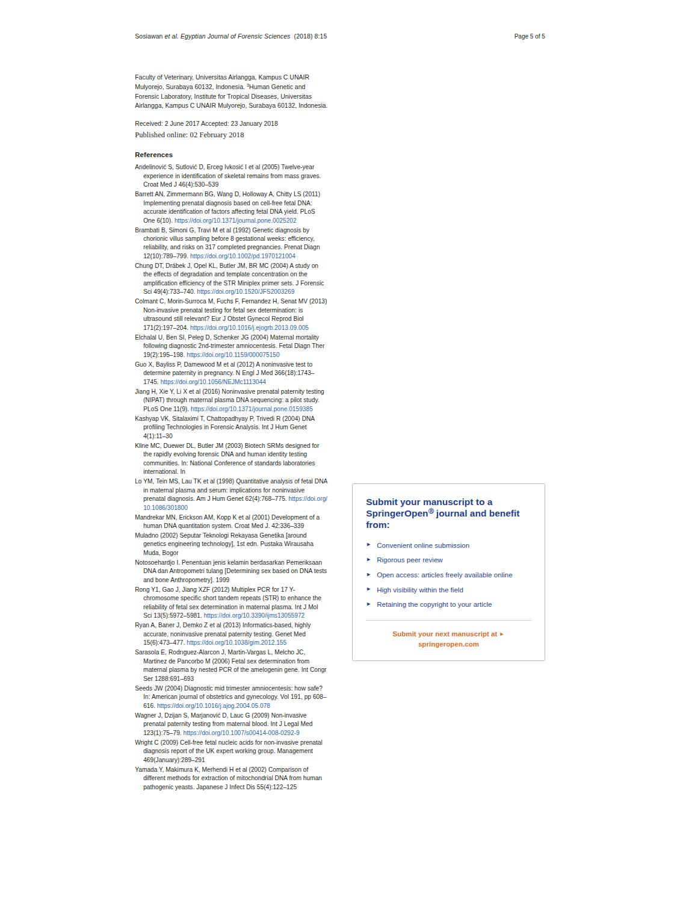Sosiawan et al. Egyptian Journal of Forensic Sciences (2018) 8:15
Page 5 of 5
Faculty of Veterinary, Universitas Airlangga, Kampus C UNAIR Mulyorejo, Surabaya 60132, Indonesia. 3Human Genetic and Forensic Laboratory, Institute for Tropical Diseases, Universitas Airlangga, Kampus C UNAIR Mulyorejo, Surabaya 60132, Indonesia.
Received: 2 June 2017 Accepted: 23 January 2018
Published online: 02 February 2018
References
Andelinović S, Sutlović D, Erceg Ivkosić I et al (2005) Twelve-year experience in identification of skeletal remains from mass graves. Croat Med J 46(4):530–539
Barrett AN, Zimmermann BG, Wang D, Holloway A, Chitty LS (2011) Implementing prenatal diagnosis based on cell-free fetal DNA: accurate identification of factors affecting fetal DNA yield. PLoS One 6(10). https://doi.org/10.1371/journal.pone.0025202
Brambati B, Simoni G, Travi M et al (1992) Genetic diagnosis by chorionic villus sampling before 8 gestational weeks: efficiency, reliability, and risks on 317 completed pregnancies. Prenat Diagn 12(10):789–799. https://doi.org/10.1002/pd.1970121004
Chung DT, Drábek J, Opel KL, Butler JM, BR MC (2004) A study on the effects of degradation and template concentration on the amplification efficiency of the STR Miniplex primer sets. J Forensic Sci 49(4):733–740. https://doi.org/10.1520/JFS2003269
Colmant C, Morin-Surroca M, Fuchs F, Fernandez H, Senat MV (2013) Non-invasive prenatal testing for fetal sex determination: is ultrasound still relevant? Eur J Obstet Gynecol Reprod Biol 171(2):197–204. https://doi.org/10.1016/j.ejogrb.2013.09.005
Elchalal U, Ben SI, Peleg D, Schenker JG (2004) Maternal mortality following diagnostic 2nd-trimester amniocentesis. Fetal Diagn Ther 19(2):195–198. https://doi.org/10.1159/000075150
Guo X, Bayliss P, Damewood M et al (2012) A noninvasive test to determine paternity in pregnancy. N Engl J Med 366(18):1743–1745. https://doi.org/10.1056/NEJMc1113044
Jiang H, Xie Y, Li X et al (2016) Noninvasive prenatal paternity testing (NIPAT) through maternal plasma DNA sequencing: a pilot study. PLoS One 11(9). https://doi.org/10.1371/journal.pone.0159385
Kashyap VK, Sitalaximi T, Chattopadhyay P, Trivedi R (2004) DNA profiling Technologies in Forensic Analysis. Int J Hum Genet 4(1):11–30
Kline MC, Duewer DL, Butler JM (2003) Biotech SRMs designed for the rapidly evolving forensic DNA and human identity testing communities. In: National Conference of standards laboratories international. In
Lo YM, Tein MS, Lau TK et al (1998) Quantitative analysis of fetal DNA in maternal plasma and serum: implications for noninvasive prenatal diagnosis. Am J Hum Genet 62(4):768–775. https://doi.org/10.1086/301800
Mandrekar MN, Erickson AM, Kopp K et al (2001) Development of a human DNA quantitation system. Croat Med J. 42:336–339
Muladno (2002) Seputar Teknologi Rekayasa Genetika [around genetics engineering technology], 1st edn. Pustaka Wirausaha Muda, Bogor
Notosoehardjo I. Penentuan jenis kelamin berdasarkan Pemeriksaan DNA dan Antropometri tulang [Determining sex based on DNA tests and bone Anthropometry]. 1999
Rong Y1, Gao J, Jiang XZF (2012) Multiplex PCR for 17 Y-chromosome specific short tandem repeats (STR) to enhance the reliability of fetal sex determination in maternal plasma. Int J Mol Sci 13(5):5972–5981. https://doi.org/10.3390/ijms13055972
Ryan A, Baner J, Demko Z et al (2013) Informatics-based, highly accurate, noninvasive prenatal paternity testing. Genet Med 15(6):473–477. https://doi.org/10.1038/gim.2012.155
Sarasola E, Rodrıguez-Alarcon J, Martin-Vargas L, Melcho JC, Martinez de Pancorbo M (2006) Fetal sex determination from maternal plasma by nested PCR of the amelogenin gene. Int Congr Ser 1288:691–693
Seeds JW (2004) Diagnostic mid trimester amniocentesis: how safe? In: American journal of obstetrics and gynecology. Vol 191, pp 608–616. https://doi.org/10.1016/j.ajog.2004.05.078
Wagner J, Dzijan S, Marjanović D, Lauc G (2009) Non-invasive prenatal paternity testing from maternal blood. Int J Legal Med 123(1):75–79. https://doi.org/10.1007/s00414-008-0292-9
Wright C (2009) Cell-free fetal nucleic acids for non-invasive prenatal diagnosis report of the UK expert working group. Management 469(January):289–291
Yamada Y, Makimura K, Merhendi H et al (2002) Comparison of different methods for extraction of mitochondrial DNA from human pathogenic yeasts. Japanese J Infect Dis 55(4):122–125
Submit your manuscript to a SpringerOpenⓇ journal and benefit from:
Convenient online submission
Rigorous peer review
Open access: articles freely available online
High visibility within the field
Retaining the copyright to your article
Submit your next manuscript at ► springeropen.com